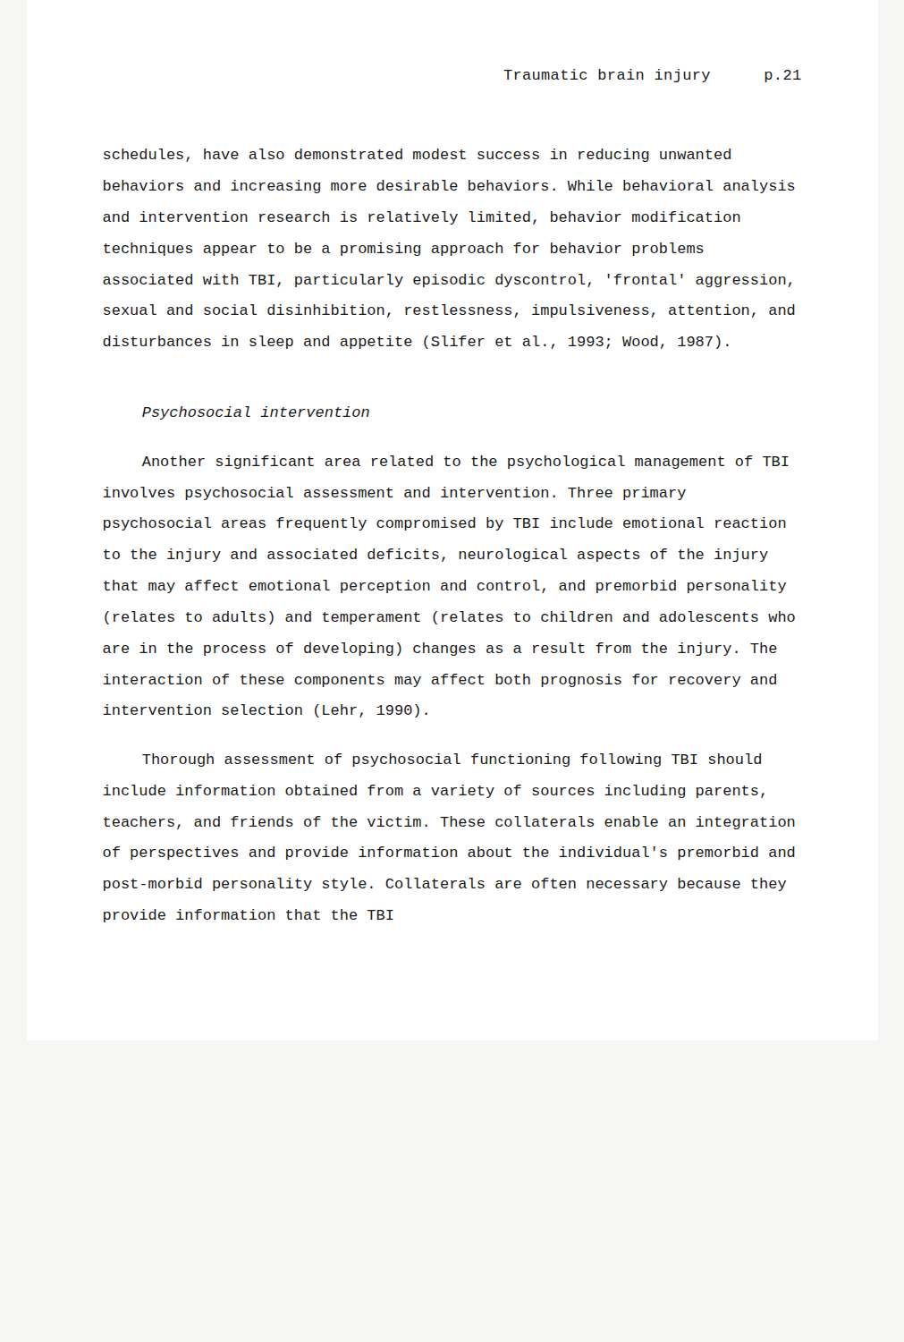Traumatic brain injury p.21
schedules, have also demonstrated modest success in reducing unwanted behaviors and increasing more desirable behaviors. While behavioral analysis and intervention research is relatively limited, behavior modification techniques appear to be a promising approach for behavior problems associated with TBI, particularly episodic dyscontrol, 'frontal' aggression, sexual and social disinhibition, restlessness, impulsiveness, attention, and disturbances in sleep and appetite (Slifer et al., 1993; Wood, 1987).
Psychosocial intervention
Another significant area related to the psychological management of TBI involves psychosocial assessment and intervention. Three primary psychosocial areas frequently compromised by TBI include emotional reaction to the injury and associated deficits, neurological aspects of the injury that may affect emotional perception and control, and premorbid personality (relates to adults) and temperament (relates to children and adolescents who are in the process of developing) changes as a result from the injury. The interaction of these components may affect both prognosis for recovery and intervention selection (Lehr, 1990).
Thorough assessment of psychosocial functioning following TBI should include information obtained from a variety of sources including parents, teachers, and friends of the victim. These collaterals enable an integration of perspectives and provide information about the individual's premorbid and post-morbid personality style. Collaterals are often necessary because they provide information that the TBI